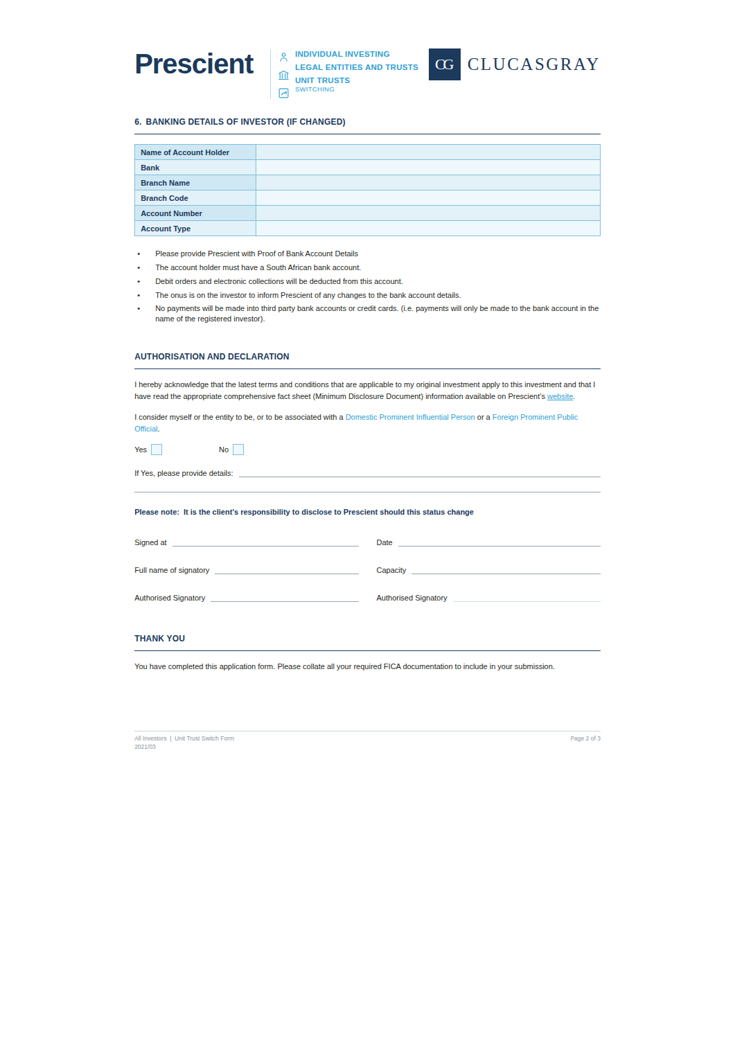Prescient
INDIVIDUAL INVESTING
LEGAL ENTITIES AND TRUSTS
UNIT TRUSTS
SWITCHING
CG
CLUCASGRAY
6. BANKING DETAILS OF INVESTOR (IF CHANGED)
| Name of Account Holder | |
| Bank | |
| Branch Name | |
| Branch Code | |
| Account Number | |
| Account Type | |
Please provide Prescient with Proof of Bank Account Details
The account holder must have a South African bank account.
Debit orders and electronic collections will be deducted from this account.
The onus is on the investor to inform Prescient of any changes to the bank account details.
No payments will be made into third party bank accounts or credit cards. (i.e. payments will only be made to the bank account in the name of the registered investor).
AUTHORISATION AND DECLARATION
I hereby acknowledge that the latest terms and conditions that are applicable to my original investment apply to this investment and that I have read the appropriate comprehensive fact sheet (Minimum Disclosure Document) information available on Prescient’s website.
I consider myself or the entity to be, or to be associated with a Domestic Prominent Influential Person or a Foreign Prominent Public Official.
Yes No
If Yes, please provide details:
Please note: It is the client’s responsibility to disclose to Prescient should this status change
Signed at
Date
Full name of signatory
Capacity
Authorised Signatory
Authorised Signatory
THANK YOU
You have completed this application form. Please collate all your required FICA documentation to include in your submission.
All Investors | Unit Trust Switch Form
2021/03
Page 2 of 3